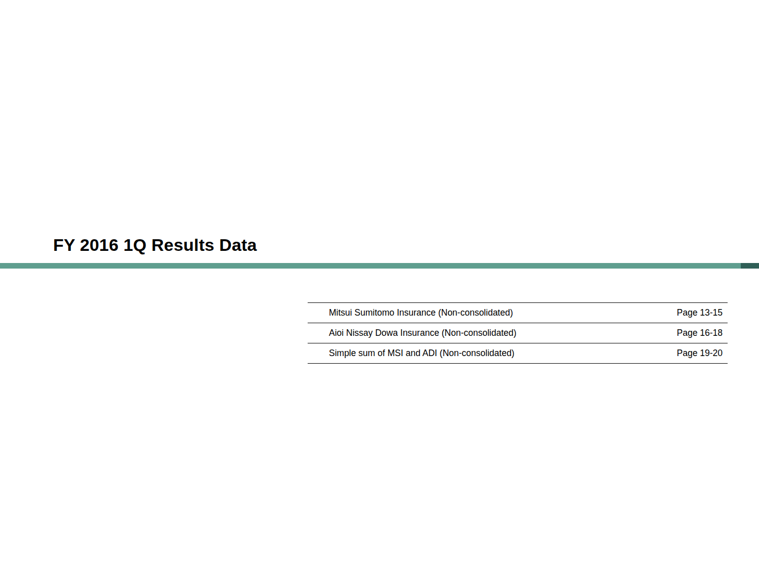FY 2016 1Q Results Data
| Mitsui Sumitomo Insurance (Non-consolidated) | Page 13-15 |
| Aioi Nissay Dowa Insurance (Non-consolidated) | Page 16-18 |
| Simple sum of MSI and ADI (Non-consolidated) | Page 19-20 |